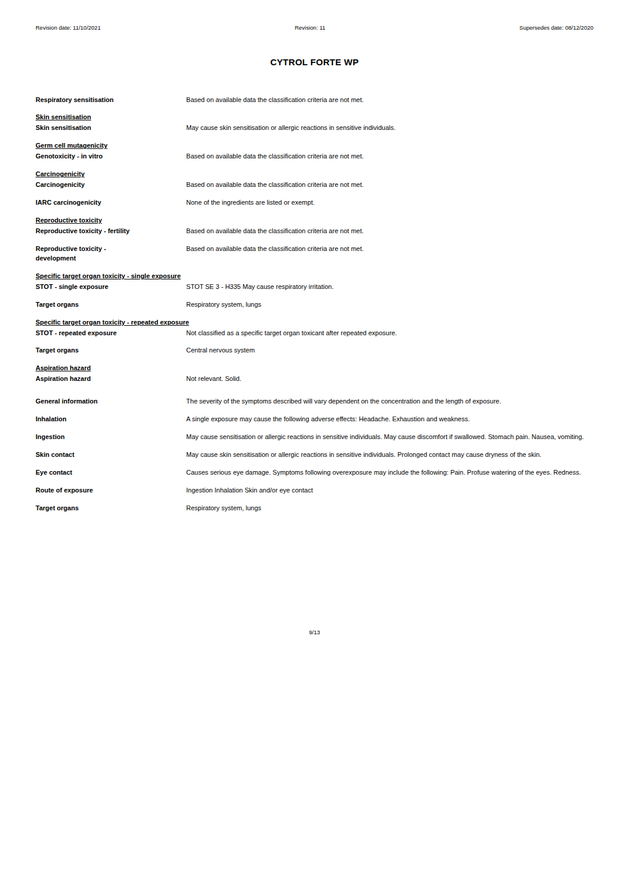Revision date: 11/10/2021 Revision: 11 Supersedes date: 08/12/2020
CYTROL FORTE WP
| Respiratory sensitisation | Based on available data the classification criteria are not met. |
| Skin sensitisation | |
| Skin sensitisation | May cause skin sensitisation or allergic reactions in sensitive individuals. |
| Germ cell mutagenicity | |
| Genotoxicity - in vitro | Based on available data the classification criteria are not met. |
| Carcinogenicity | |
| Carcinogenicity | Based on available data the classification criteria are not met. |
| IARC carcinogenicity | None of the ingredients are listed or exempt. |
| Reproductive toxicity | |
| Reproductive toxicity - fertility | Based on available data the classification criteria are not met. |
| Reproductive toxicity - development | Based on available data the classification criteria are not met. |
| Specific target organ toxicity - single exposure |
| STOT - single exposure | STOT SE 3 - H335 May cause respiratory irritation. |
| Target organs | Respiratory system, lungs |
| Specific target organ toxicity - repeated exposure |
| STOT - repeated exposure | Not classified as a specific target organ toxicant after repeated exposure. |
| Target organs | Central nervous system |
| Aspiration hazard | |
| Aspiration hazard | Not relevant. Solid. |
| General information | The severity of the symptoms described will vary dependent on the concentration and the length of exposure. |
| Inhalation | A single exposure may cause the following adverse effects: Headache. Exhaustion and weakness. |
| Ingestion | May cause sensitisation or allergic reactions in sensitive individuals. May cause discomfort if swallowed. Stomach pain. Nausea, vomiting. |
| Skin contact | May cause skin sensitisation or allergic reactions in sensitive individuals. Prolonged contact may cause dryness of the skin. |
| Eye contact | Causes serious eye damage. Symptoms following overexposure may include the following: Pain. Profuse watering of the eyes. Redness. |
| Route of exposure | Ingestion Inhalation Skin and/or eye contact |
| Target organs | Respiratory system, lungs |
9/13